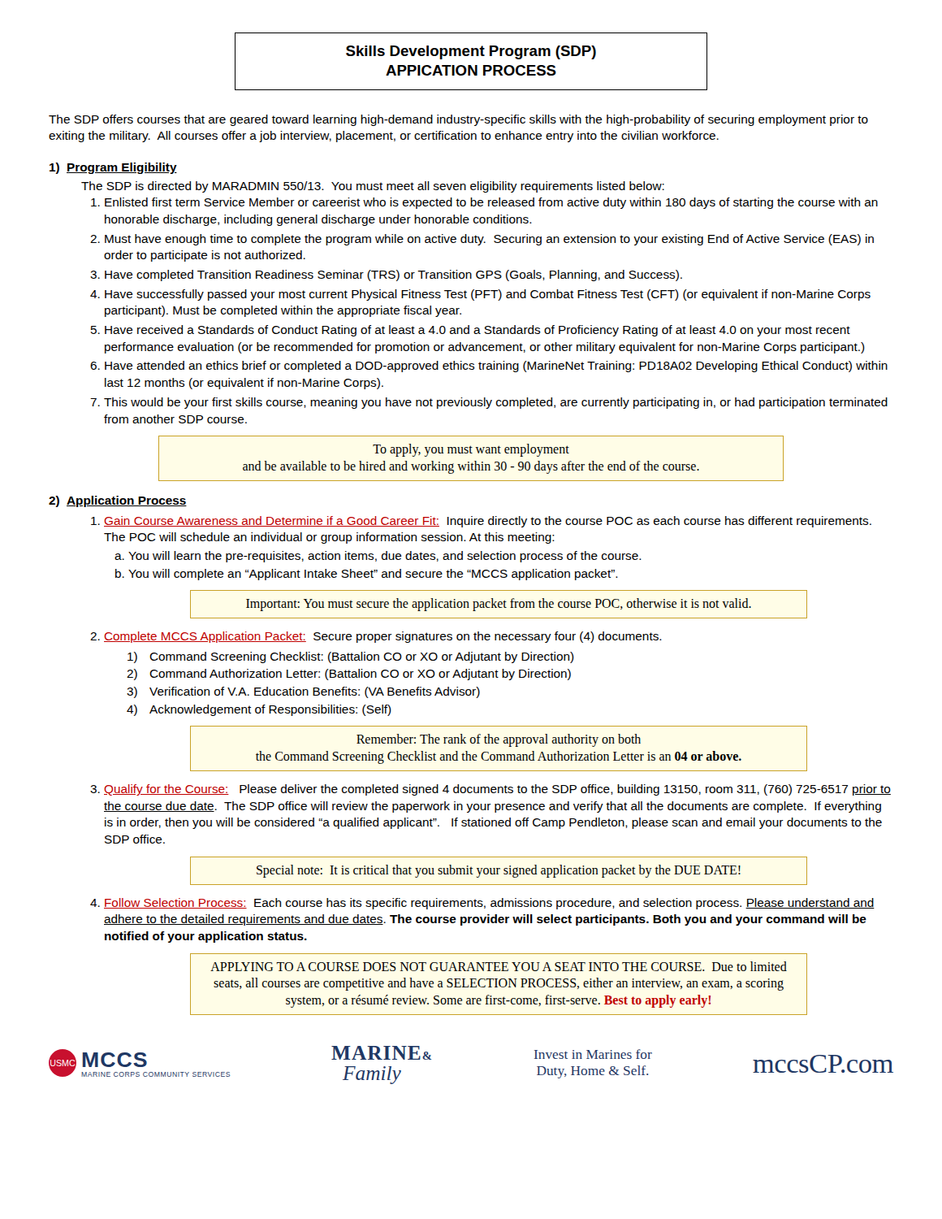Skills Development Program (SDP)
APPICATION PROCESS
The SDP offers courses that are geared toward learning high-demand industry-specific skills with the high-probability of securing employment prior to exiting the military. All courses offer a job interview, placement, or certification to enhance entry into the civilian workforce.
1)
Program Eligibility
The SDP is directed by MARADMIN 550/13. You must meet all seven eligibility requirements listed below:
Enlisted first term Service Member or careerist who is expected to be released from active duty within 180 days of starting the course with an honorable discharge, including general discharge under honorable conditions.
Must have enough time to complete the program while on active duty. Securing an extension to your existing End of Active Service (EAS) in order to participate is not authorized.
Have completed Transition Readiness Seminar (TRS) or Transition GPS (Goals, Planning, and Success).
Have successfully passed your most current Physical Fitness Test (PFT) and Combat Fitness Test (CFT) (or equivalent if non-Marine Corps participant). Must be completed within the appropriate fiscal year.
Have received a Standards of Conduct Rating of at least a 4.0 and a Standards of Proficiency Rating of at least 4.0 on your most recent performance evaluation (or be recommended for promotion or advancement, or other military equivalent for non-Marine Corps participant.)
Have attended an ethics brief or completed a DOD-approved ethics training (MarineNet Training: PD18A02 Developing Ethical Conduct) within last 12 months (or equivalent if non-Marine Corps).
This would be your first skills course, meaning you have not previously completed, are currently participating in, or had participation terminated from another SDP course.
To apply, you must want employment
and be available to be hired and working within 30 - 90 days after the end of the course.
2)
Application Process
Gain Course Awareness and Determine if a Good Career Fit: Inquire directly to the course POC as each course has different requirements. The POC will schedule an individual or group information session. At this meeting:
You will learn the pre-requisites, action items, due dates, and selection process of the course.
You will complete an “Applicant Intake Sheet” and secure the “MCCS application packet”.
Important: You must secure the application packet from the course POC, otherwise it is not valid.
Complete MCCS Application Packet: Secure proper signatures on the necessary four (4) documents.
Command Screening Checklist: (Battalion CO or XO or Adjutant by Direction)
Command Authorization Letter: (Battalion CO or XO or Adjutant by Direction)
Verification of V.A. Education Benefits: (VA Benefits Advisor)
Acknowledgement of Responsibilities: (Self)
Remember: The rank of the approval authority on both
the Command Screening Checklist and the Command Authorization Letter is an 04 or above.
Qualify for the Course: Please deliver the completed signed 4 documents to the SDP office, building 13150, room 311, (760) 725-6517 prior to the course due date. The SDP office will review the paperwork in your presence and verify that all the documents are complete. If everything is in order, then you will be considered “a qualified applicant”. If stationed off Camp Pendleton, please scan and email your documents to the SDP office.
Special note: It is critical that you submit your signed application packet by the DUE DATE!
Follow Selection Process: Each course has its specific requirements, admissions procedure, and selection process. Please understand and adhere to the detailed requirements and due dates. The course provider will select participants. Both you and your command will be notified of your application status.
APPLYING TO A COURSE DOES NOT GUARANTEE YOU A SEAT INTO THE COURSE. Due to limited seats, all courses are competitive and have a SELECTION PROCESS, either an interview, an exam, a scoring system, or a résumé review. Some are first-come, first-serve. Best to apply early!
USMC
MCCS
Marine Corps Community Services
MARINE&
Family
Invest in Marines for
Duty, Home & Self.
mccsCP. com